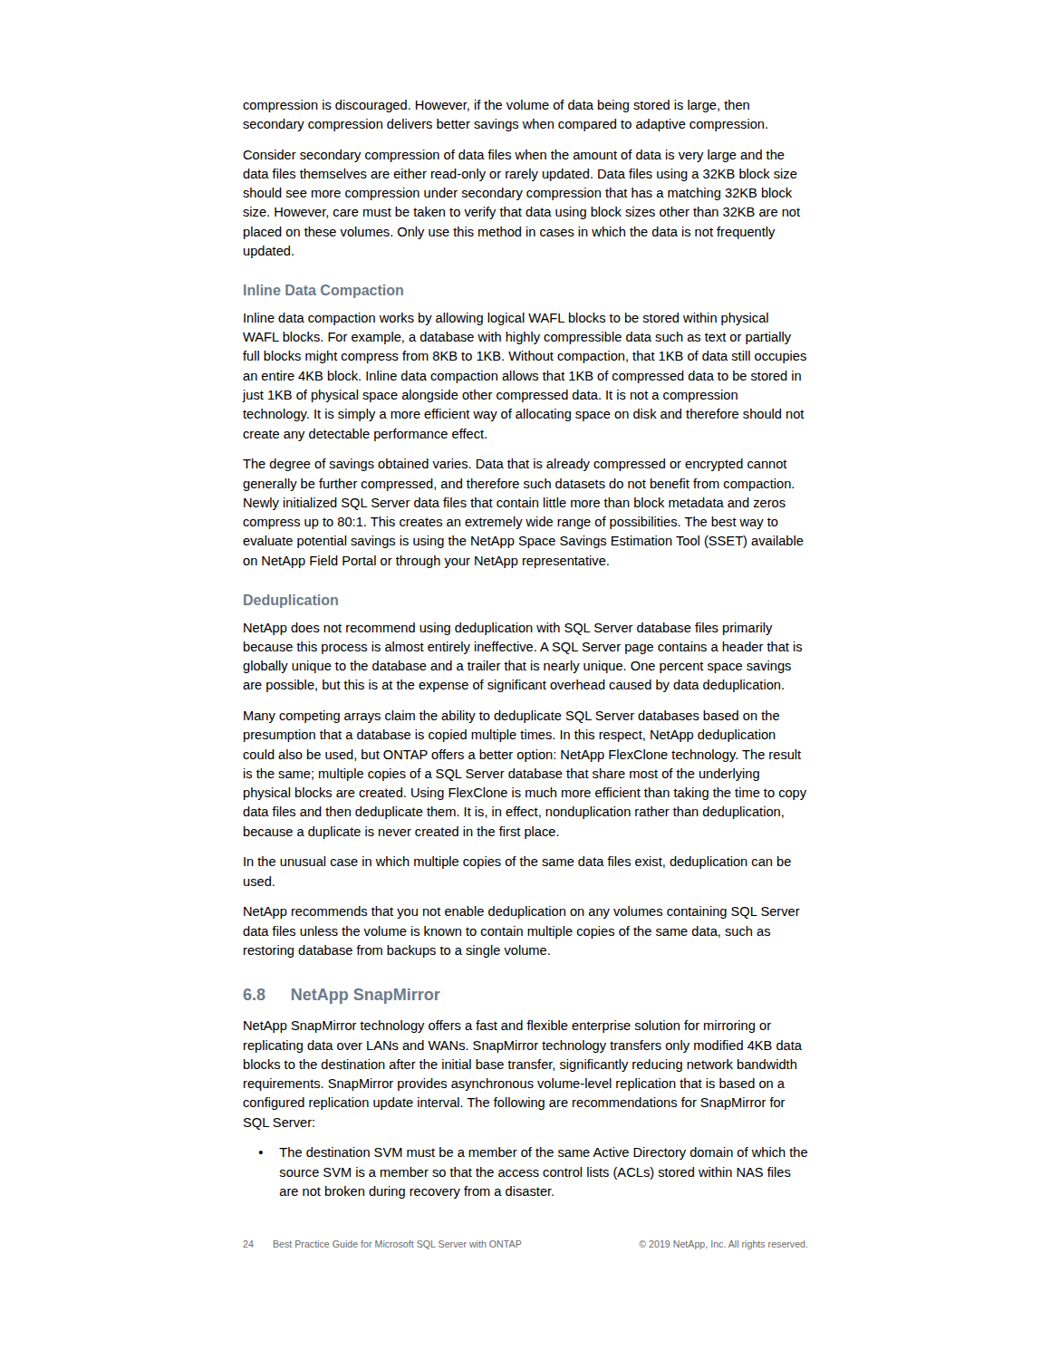compression is discouraged. However, if the volume of data being stored is large, then secondary compression delivers better savings when compared to adaptive compression.
Consider secondary compression of data files when the amount of data is very large and the data files themselves are either read-only or rarely updated. Data files using a 32KB block size should see more compression under secondary compression that has a matching 32KB block size. However, care must be taken to verify that data using block sizes other than 32KB are not placed on these volumes. Only use this method in cases in which the data is not frequently updated.
Inline Data Compaction
Inline data compaction works by allowing logical WAFL blocks to be stored within physical WAFL blocks. For example, a database with highly compressible data such as text or partially full blocks might compress from 8KB to 1KB. Without compaction, that 1KB of data still occupies an entire 4KB block. Inline data compaction allows that 1KB of compressed data to be stored in just 1KB of physical space alongside other compressed data. It is not a compression technology. It is simply a more efficient way of allocating space on disk and therefore should not create any detectable performance effect.
The degree of savings obtained varies. Data that is already compressed or encrypted cannot generally be further compressed, and therefore such datasets do not benefit from compaction. Newly initialized SQL Server data files that contain little more than block metadata and zeros compress up to 80:1. This creates an extremely wide range of possibilities. The best way to evaluate potential savings is using the NetApp Space Savings Estimation Tool (SSET) available on NetApp Field Portal or through your NetApp representative.
Deduplication
NetApp does not recommend using deduplication with SQL Server database files primarily because this process is almost entirely ineffective. A SQL Server page contains a header that is globally unique to the database and a trailer that is nearly unique. One percent space savings are possible, but this is at the expense of significant overhead caused by data deduplication.
Many competing arrays claim the ability to deduplicate SQL Server databases based on the presumption that a database is copied multiple times. In this respect, NetApp deduplication could also be used, but ONTAP offers a better option: NetApp FlexClone technology. The result is the same; multiple copies of a SQL Server database that share most of the underlying physical blocks are created. Using FlexClone is much more efficient than taking the time to copy data files and then deduplicate them. It is, in effect, nonduplication rather than deduplication, because a duplicate is never created in the first place.
In the unusual case in which multiple copies of the same data files exist, deduplication can be used.
NetApp recommends that you not enable deduplication on any volumes containing SQL Server data files unless the volume is known to contain multiple copies of the same data, such as restoring database from backups to a single volume.
6.8 NetApp SnapMirror
NetApp SnapMirror technology offers a fast and flexible enterprise solution for mirroring or replicating data over LANs and WANs. SnapMirror technology transfers only modified 4KB data blocks to the destination after the initial base transfer, significantly reducing network bandwidth requirements. SnapMirror provides asynchronous volume-level replication that is based on a configured replication update interval. The following are recommendations for SnapMirror for SQL Server:
The destination SVM must be a member of the same Active Directory domain of which the source SVM is a member so that the access control lists (ACLs) stored within NAS files are not broken during recovery from a disaster.
24 Best Practice Guide for Microsoft SQL Server with ONTAP
© 2019 NetApp, Inc. All rights reserved.